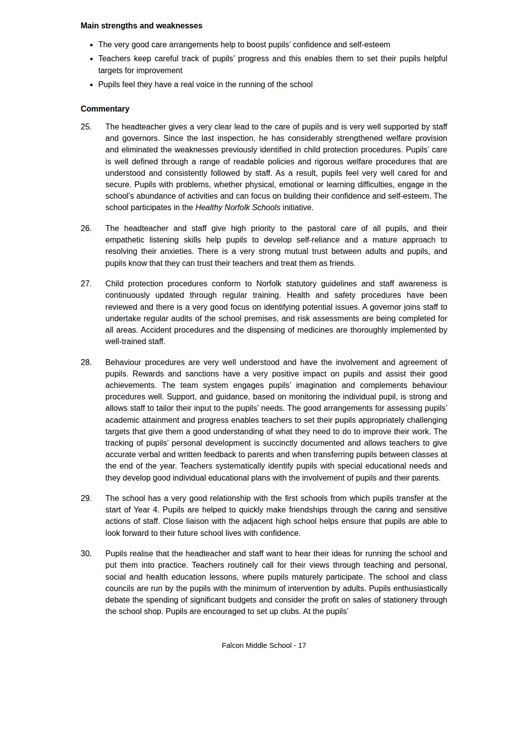Main strengths and weaknesses
The very good care arrangements help to boost pupils’ confidence and self-esteem
Teachers keep careful track of pupils’ progress and this enables them to set their pupils helpful targets for improvement
Pupils feel they have a real voice in the running of the school
Commentary
The headteacher gives a very clear lead to the care of pupils and is very well supported by staff and governors. Since the last inspection, he has considerably strengthened welfare provision and eliminated the weaknesses previously identified in child protection procedures. Pupils’ care is well defined through a range of readable policies and rigorous welfare procedures that are understood and consistently followed by staff. As a result, pupils feel very well cared for and secure. Pupils with problems, whether physical, emotional or learning difficulties, engage in the school’s abundance of activities and can focus on building their confidence and self-esteem. The school participates in the Healthy Norfolk Schools initiative.
The headteacher and staff give high priority to the pastoral care of all pupils, and their empathetic listening skills help pupils to develop self-reliance and a mature approach to resolving their anxieties. There is a very strong mutual trust between adults and pupils, and pupils know that they can trust their teachers and treat them as friends.
Child protection procedures conform to Norfolk statutory guidelines and staff awareness is continuously updated through regular training. Health and safety procedures have been reviewed and there is a very good focus on identifying potential issues. A governor joins staff to undertake regular audits of the school premises, and risk assessments are being completed for all areas. Accident procedures and the dispensing of medicines are thoroughly implemented by well-trained staff.
Behaviour procedures are very well understood and have the involvement and agreement of pupils. Rewards and sanctions have a very positive impact on pupils and assist their good achievements. The team system engages pupils’ imagination and complements behaviour procedures well. Support, and guidance, based on monitoring the individual pupil, is strong and allows staff to tailor their input to the pupils’ needs. The good arrangements for assessing pupils’ academic attainment and progress enables teachers to set their pupils appropriately challenging targets that give them a good understanding of what they need to do to improve their work. The tracking of pupils’ personal development is succinctly documented and allows teachers to give accurate verbal and written feedback to parents and when transferring pupils between classes at the end of the year. Teachers systematically identify pupils with special educational needs and they develop good individual educational plans with the involvement of pupils and their parents.
The school has a very good relationship with the first schools from which pupils transfer at the start of Year 4. Pupils are helped to quickly make friendships through the caring and sensitive actions of staff. Close liaison with the adjacent high school helps ensure that pupils are able to look forward to their future school lives with confidence.
Pupils realise that the headteacher and staff want to hear their ideas for running the school and put them into practice. Teachers routinely call for their views through teaching and personal, social and health education lessons, where pupils maturely participate. The school and class councils are run by the pupils with the minimum of intervention by adults. Pupils enthusiastically debate the spending of significant budgets and consider the profit on sales of stationery through the school shop. Pupils are encouraged to set up clubs. At the pupils’
Falcon Middle School - 17